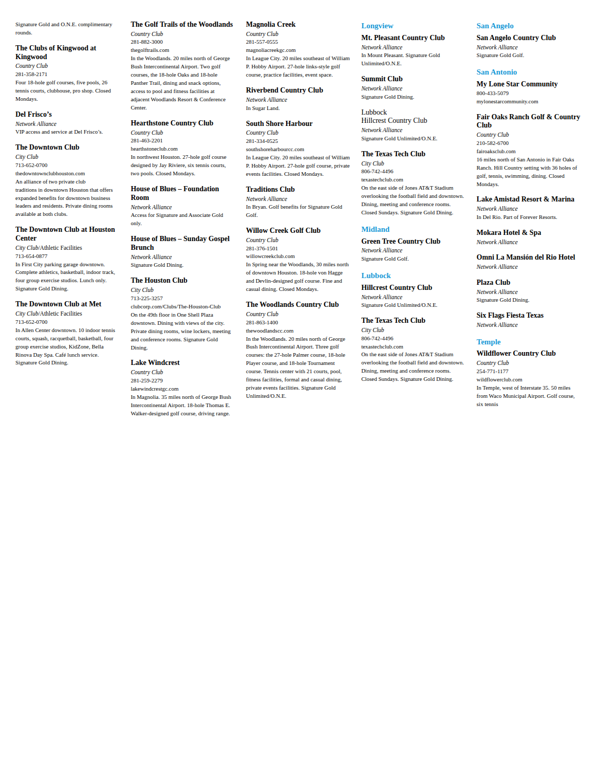Signature Gold and O.N.E. complimentary rounds.
The Clubs of Kingwood at Kingwood
Country Club
281-358-2171
Four 18-hole golf courses, five pools, 26 tennis courts, clubhouse, pro shop. Closed Mondays.
Del Frisco’s
Network Alliance
VIP access and service at Del Frisco’s.
The Downtown Club
City Club
713-652-0700
thedowntownclubhouston.com
An alliance of two private club
traditions in downtown Houston that offers expanded benefits for downtown business leaders and residents. Private dining rooms available at both clubs.
The Downtown Club at Houston Center
City Club/Athletic Facilities
713-654-0877
In First City parking garage downtown. Complete athletics, basketball, indoor track, four group exercise studios. Lunch only. Signature Gold Dining.
The Downtown Club at Met
City Club/Athletic Facilities
713-652-0700
In Allen Center downtown. 10 indoor tennis courts, squash, racquetball, basketball, four group exercise studios, KidZone, Bella Rinova Day Spa. Café lunch service. Signature Gold Dining.
The Golf Trails of the Woodlands
Country Club
281-882-3000
thegolftrails.com
In the Woodlands. 20 miles north of George Bush Intercontinental Airport. Two golf courses, the 18-hole Oaks and 18-hole Panther Trail, dining and snack options, access to pool and fitness facilities at adjacent Woodlands Resort & Conference Center.
Hearthstone Country Club
Country Club
281-463-2201
hearthstoneclub.com
In northwest Houston. 27-hole golf course designed by Jay Riviere, six tennis courts, two pools. Closed Mondays.
House of Blues – Foundation Room
Network Alliance
Access for Signature and Associate Gold only.
House of Blues – Sunday Gospel Brunch
Network Alliance
Signature Gold Dining.
The Houston Club
City Club
713-225-3257
clubcorp.com/Clubs/The-Houston-Club
On the 49th floor in One Shell Plaza downtown. Dining with views of the city. Private dining rooms, wine lockers, meeting and conference rooms. Signature Gold Dining.
Lake Windcrest
Country Club
281-259-2279
lakewindcrestgc.com
In Magnolia. 35 miles north of George Bush Intercontinental Airport. 18-hole Thomas E. Walker-designed golf course, driving range.
Magnolia Creek
Country Club
281-557-0555
magnoliacreekgc.com
In League City. 20 miles southeast of William P. Hobby Airport. 27-hole links-style golf course, practice facilities, event space.
Riverbend Country Club
Network Alliance
In Sugar Land.
South Shore Harbour
Country Club
281-334-0525
southshoreharbourcc.com
In League City. 20 miles southeast of William P. Hobby Airport. 27-hole golf course, private events facilities. Closed Mondays.
Traditions Club
Network Alliance
In Bryan. Golf benefits for Signature Gold Golf.
Willow Creek Golf Club
Country Club
281-376-1501
willowcreekclub.com
In Spring near the Woodlands, 30 miles north of downtown Houston. 18-hole von Hagge and Devlin-designed golf course. Fine and casual dining. Closed Mondays.
The Woodlands Country Club
Country Club
281-863-1400
thewoodlandscc.com
In the Woodlands. 20 miles north of George Bush Intercontinental Airport. Three golf courses: the 27-hole Palmer course, 18-hole Player course, and 18-hole Tournament course. Tennis center with 21 courts, pool, fitness facilities, formal and casual dining, private events facilities. Signature Gold Unlimited/O.N.E.
Longview
Mt. Pleasant Country Club
Network Alliance
In Mount Pleasant. Signature Gold Unlimited/O.N.E.
Summit Club
Network Alliance
Signature Gold Dining.
Lubbock
Hillcrest Country Club
Network Alliance
Signature Gold Unlimited/O.N.E.
The Texas Tech Club
City Club
806-742-4496
texastechclub.com
On the east side of Jones AT&T Stadium overlooking the football field and downtown. Dining, meeting and conference rooms. Closed Sundays. Signature Gold Dining.
Midland
Green Tree Country Club
Network Alliance
Signature Gold Golf.
Lubbock
Hillcrest Country Club
Network Alliance
Signature Gold Unlimited/O.N.E.
The Texas Tech Club
City Club
806-742-4496
texastechclub.com
On the east side of Jones AT&T Stadium overlooking the football field and downtown. Dining, meeting and conference rooms. Closed Sundays. Signature Gold Dining.
San Angelo
San Angelo Country Club
Network Alliance
Signature Gold Golf.
San Antonio
My Lone Star Community
800-433-5079
mylonestarcommunity.com
Fair Oaks Ranch Golf & Country Club
Country Club
210-582-6700
fairoaksclub.com
16 miles north of San Antonio in Fair Oaks Ranch. Hill Country setting with 36 holes of golf, tennis, swimming, dining. Closed Mondays.
Lake Amistad Resort & Marina
Network Alliance
In Del Rio. Part of Forever Resorts.
Mokara Hotel & Spa
Network Alliance
Omni La Mansión del Rio Hotel
Network Alliance
Plaza Club
Network Alliance
Signature Gold Dining.
Six Flags Fiesta Texas
Network Alliance
Temple
Wildflower Country Club
Country Club
254-771-1177
wildflowerclub.com
In Temple, west of Interstate 35. 50 miles from Waco Municipal Airport. Golf course, six tennis